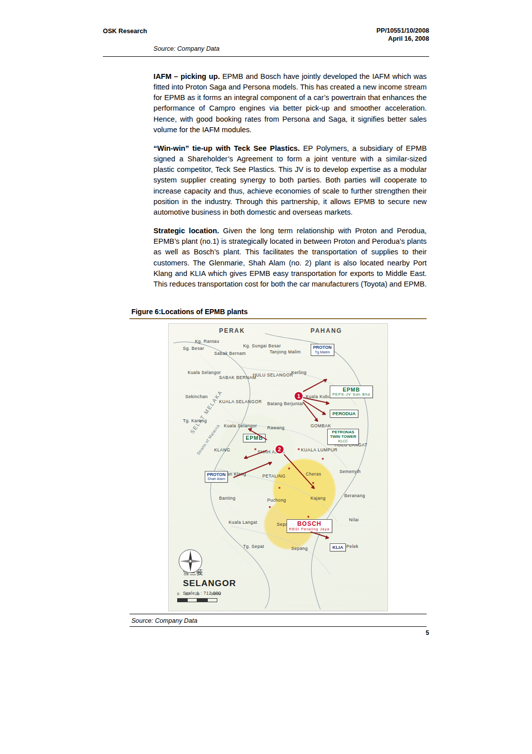OSK Research
PP/10551/10/2008
April 16, 2008
Source: Company Data
IAFM – picking up. EPMB and Bosch have jointly developed the IAFM which was fitted into Proton Saga and Persona models. This has created a new income stream for EPMB as it forms an integral component of a car’s powertrain that enhances the performance of Campro engines via better pick-up and smoother acceleration. Hence, with good booking rates from Persona and Saga, it signifies better sales volume for the IAFM modules.
“Win-win” tie-up with Teck See Plastics. EP Polymers, a subsidiary of EPMB signed a Shareholder’s Agreement to form a joint venture with a similar-sized plastic competitor, Teck See Plastics. This JV is to develop expertise as a modular system supplier creating synergy to both parties. Both parties will cooperate to increase capacity and thus, achieve economies of scale to further strengthen their position in the industry. Through this partnership, it allows EPMB to secure new automotive business in both domestic and overseas markets.
Strategic location. Given the long term relationship with Proton and Perodua, EPMB’s plant (no.1) is strategically located in between Proton and Perodua’s plants as well as Bosch’s plant. This facilitates the transportation of supplies to their customers. The Glenmarie, Shah Alam (no. 2) plant is also located nearby Port Klang and KLIA which gives EPMB easy transportation for exports to Middle East. This reduces transportation cost for both the car manufacturers (Toyota) and EPMB.
Figure 6:Locations of EPMB plants
PERAK
PAHANG
Kg. Rantau
Sg. Besar
Sabak Bernam
Kg. Sungai Besar
Tanjong Malim
Kuala Selangor
SABAK BERNAM
HULU SELANGOR
Kerling
Sekinchan
KUALA SELANGOR
Batang Berjuntai
Kuala Kubu Baru
Tg. Karang
Kuala Selangor
Rawang
GOMBAK
KLANG
SHAH ALAM
KUALA LUMPUR
HULU LANGAT
Pelabuhan Klang
PETALING
Cheras
Semenyih
Banting
Puchong
Kajang
Beranang
Kuala Langat
Sepang
Bangi
Nilai
Tg. Sepat
Sepang
Sungai Pelek
SELAT MELAKA
Straits of Malacca
雪兰莪
SELANGOR
Scale 1 : 712 000
PROTONTg.Malim
EPMBPEPS-JV Sdn Bhd
PERODUA
PETRONAS
TWIN TOWERKLCC
EPMB
PROTONShah Alam
BOSCHRBSI Petaling Jaya
KLIA
1
2
0 10 20 30KM
Source: Company Data
5